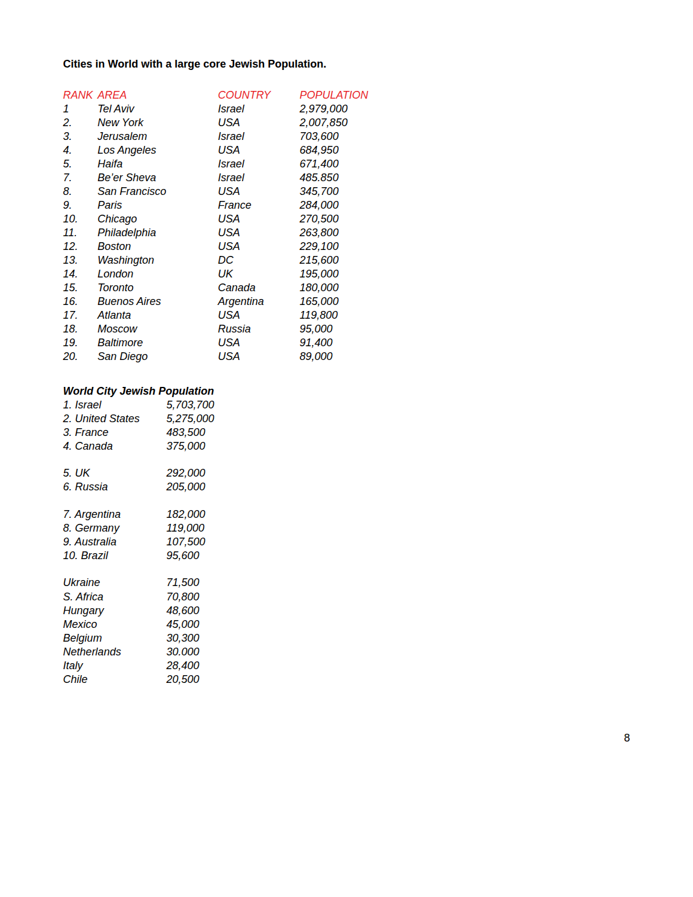Cities in World with a large core Jewish Population.
| RANK | AREA | COUNTRY | POPULATION |
| --- | --- | --- | --- |
| 1 | Tel Aviv | Israel | 2,979,000 |
| 2. | New York | USA | 2,007,850 |
| 3. | Jerusalem | Israel | 703,600 |
| 4. | Los Angeles | USA | 684,950 |
| 5. | Haifa | Israel | 671,400 |
| 7. | Be’er Sheva | Israel | 485.850 |
| 8. | San Francisco | USA | 345,700 |
| 9. | Paris | France | 284,000 |
| 10. | Chicago | USA | 270,500 |
| 11. | Philadelphia | USA | 263,800 |
| 12. | Boston | USA | 229,100 |
| 13. | Washington | DC | 215,600 |
| 14. | London | UK | 195,000 |
| 15. | Toronto | Canada | 180,000 |
| 16. | Buenos Aires | Argentina | 165,000 |
| 17. | Atlanta | USA | 119,800 |
| 18. | Moscow | Russia | 95,000 |
| 19. | Baltimore | USA | 91,400 |
| 20. | San Diego | USA | 89,000 |
World City Jewish Population
| 1. Israel | 5,703,700 |
| 2. United States | 5,275,000 |
| 3. France | 483,500 |
| 4. Canada | 375,000 |
| 5. UK | 292,000 |
| 6. Russia | 205,000 |
| 7. Argentina | 182,000 |
| 8. Germany | 119,000 |
| 9. Australia | 107,500 |
| 10. Brazil | 95,600 |
| Ukraine | 71,500 |
| S. Africa | 70,800 |
| Hungary | 48,600 |
| Mexico | 45,000 |
| Belgium | 30,300 |
| Netherlands | 30.000 |
| Italy | 28,400 |
| Chile | 20,500 |
8